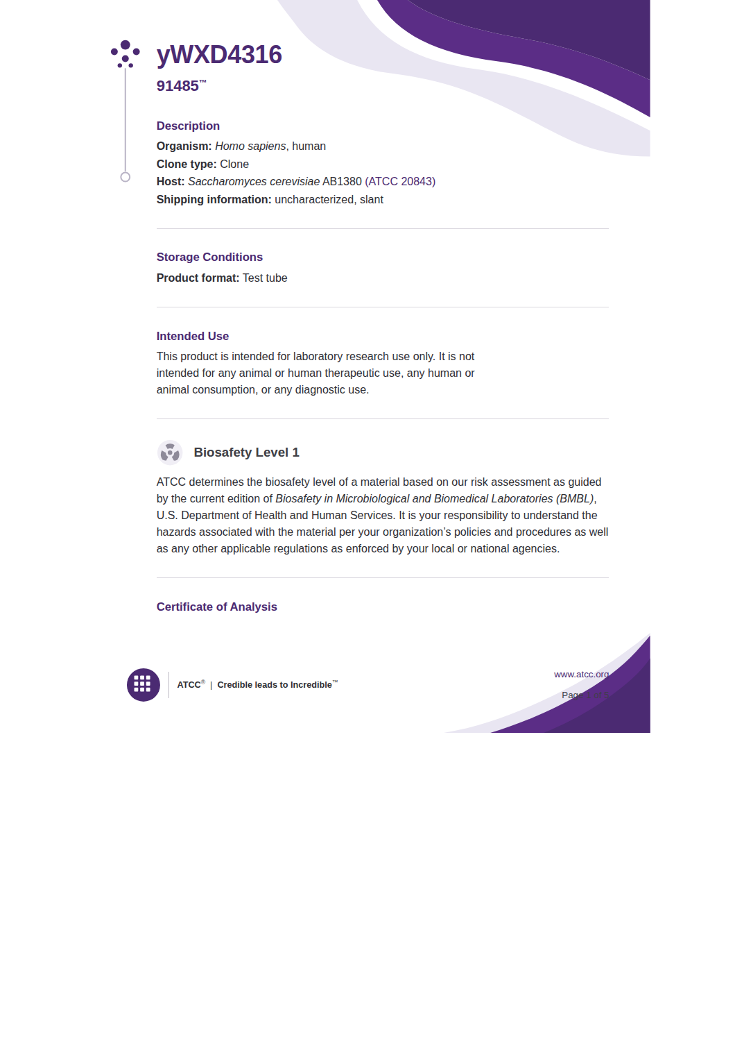Product Sheet
yWXD4316
91485™
Description
Organism: Homo sapiens, human
Clone type: Clone
Host: Saccharomyces cerevisiae AB1380 (ATCC 20843)
Shipping information: uncharacterized, slant
Storage Conditions
Product format: Test tube
Intended Use
This product is intended for laboratory research use only. It is not intended for any animal or human therapeutic use, any human or animal consumption, or any diagnostic use.
Biosafety Level 1
ATCC determines the biosafety level of a material based on our risk assessment as guided by the current edition of Biosafety in Microbiological and Biomedical Laboratories (BMBL), U.S. Department of Health and Human Services. It is your responsibility to understand the hazards associated with the material per your organization’s policies and procedures as well as any other applicable regulations as enforced by your local or national agencies.
Certificate of Analysis
ATCC® | Credible leads to Incredible™
www.atcc.org Page 1 of 5